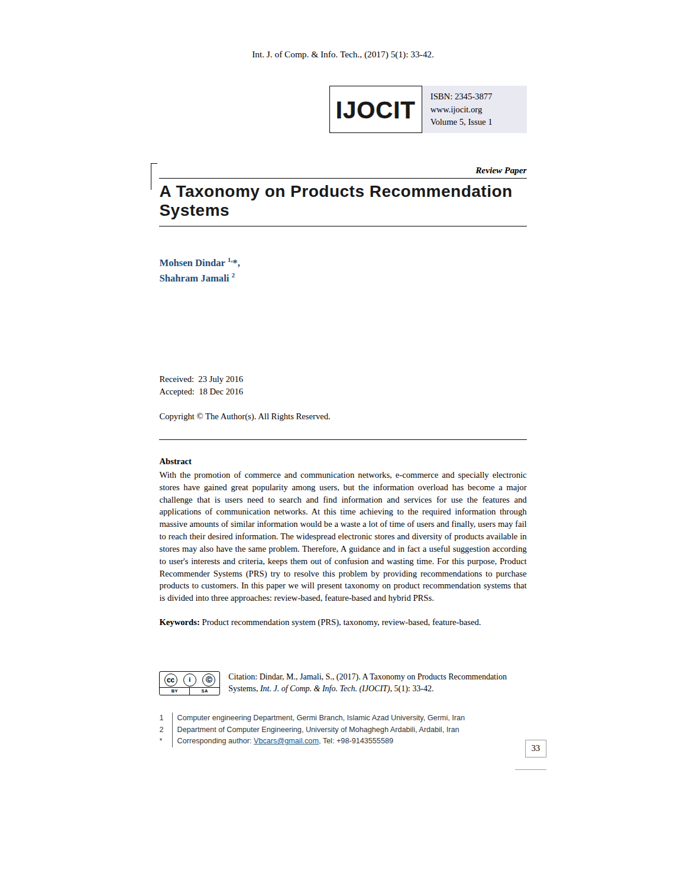Int. J. of Comp. & Info. Tech., (2017) 5(1): 33-42.
IJOCIT
ISBN: 2345-3877 www.ijocit.org Volume 5, Issue 1
Review Paper
A Taxonomy on Products Recommendation Systems
Mohsen Dindar 1,*,
Shahram Jamali 2
Received: 23 July 2016
Accepted: 18 Dec 2016
Copyright © The Author(s). All Rights Reserved.
Abstract
With the promotion of commerce and communication networks, e-commerce and specially electronic stores have gained great popularity among users, but the information overload has become a major challenge that is users need to search and find information and services for use the features and applications of communication networks. At this time achieving to the required information through massive amounts of similar information would be a waste a lot of time of users and finally, users may fail to reach their desired information. The widespread electronic stores and diversity of products available in stores may also have the same problem. Therefore, A guidance and in fact a useful suggestion according to user's interests and criteria, keeps them out of confusion and wasting time. For this purpose, Product Recommender Systems (PRS) try to resolve this problem by providing recommendations to purchase products to customers. In this paper we will present taxonomy on product recommendation systems that is divided into three approaches: review-based, feature-based and hybrid PRSs.
Keywords: Product recommendation system (PRS), taxonomy, review-based, feature-based.
cc
i
Ⓒ
BY SA
Citation: Dindar, M., Jamali, S., (2017). A Taxonomy on Products Recommendation Systems, Int. J. of Comp. & Info. Tech. (IJOCIT), 5(1): 33-42.
1
Computer engineering Department, Germi Branch, Islamic Azad University, Germi, Iran
2
Department of Computer Engineering, University of Mohaghegh Ardabili, Ardabil, Iran
*
Corresponding author: Vbcars@gmail.com, Tel: +98-9143555589
33